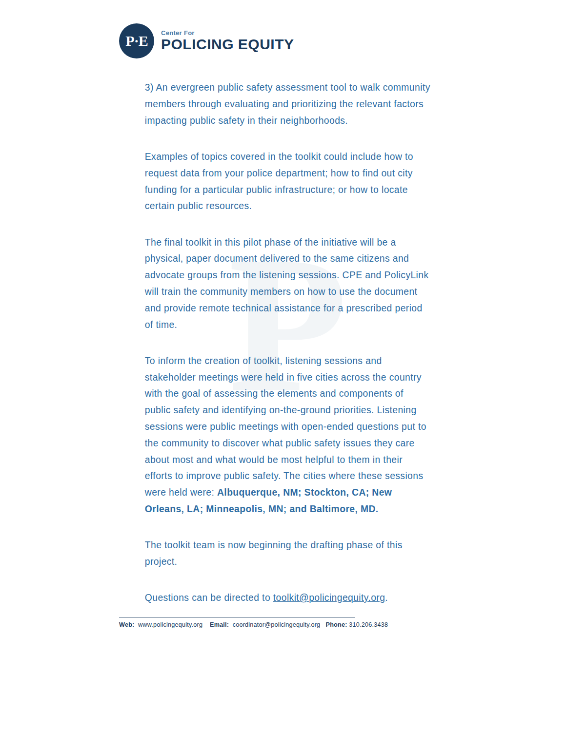P
P·E
Center For
POLICING EQUITY
3) An evergreen public safety assessment tool to walk community members through evaluating and prioritizing the relevant factors impacting public safety in their neighborhoods.
Examples of topics covered in the toolkit could include how to request data from your police department; how to find out city funding for a particular public infrastructure; or how to locate certain public resources.
The final toolkit in this pilot phase of the initiative will be a physical, paper document delivered to the same citizens and advocate groups from the listening sessions. CPE and PolicyLink will train the community members on how to use the document and provide remote technical assistance for a prescribed period of time.
To inform the creation of toolkit, listening sessions and stakeholder meetings were held in five cities across the country with the goal of assessing the elements and components of public safety and identifying on-the-ground priorities. Listening sessions were public meetings with open-ended questions put to the community to discover what public safety issues they care about most and what would be most helpful to them in their efforts to improve public safety. The cities where these sessions were held were: Albuquerque, NM; Stockton, CA; New Orleans, LA; Minneapolis, MN; and Baltimore, MD.
The toolkit team is now beginning the drafting phase of this project.
Questions can be directed to toolkit@policingequity.org.
Web: www.policingequity.org Email: coordinator@policingequity.org Phone: 310.206.3438